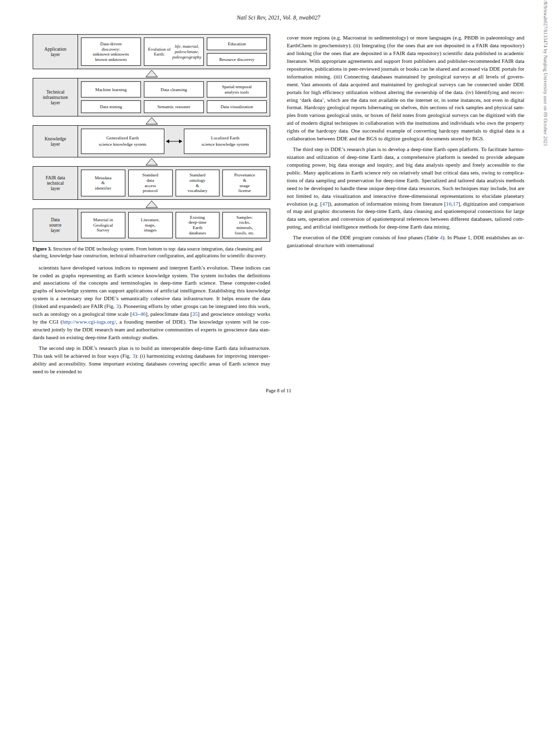Natl Sci Rev, 2021, Vol. 8, nwab027
Application
layer
Data-driven
discovery:
unknown unknowns
known unknowns
Evolution of Earth:
life, material,
paleoclimate,
paleogeography
Education
Resource discovery
Technical
infrastructure
layer
Machine learning
Data cleansing
Spatial-temporal
analysis tools
Data mining
Semantic reasoner
Data visualization
Knowledge
layer
Generalized Earth
science knowledge system
Localized Earth
science knowledge system
FAIR data
technical
layer
Metadata
&
identifier
Standard
data
access
protocol
Standard
ontology
&
vocabulary
Provenance
&
usage
license
Data
source
layer
Material in
Geological
Survey
Literature,
maps,
images
Existing
deep-time
Earth
databases
Samples:
rocks,
minerals,
fossils, etc.
Figure 3. Structure of the DDE technology system. From bottom to top: data source integration, data cleansing and sharing, knowledge base construction, technical infrastructure configuration, and applications for scientific discovery.
scientists have developed various indices to represent and interpret Earth’s evolution. These indices can be coded as graphs representing an Earth science knowledge system. The system includes the definitions and associations of the concepts and terminologies in deep-time Earth science. These computer-coded graphs of knowledge systems can support applications of artificial intelligence. Establishing this knowledge system is a necessary step for DDE’s semantically cohesive data infrastructure. It helps ensure the data (linked and expanded) are FAIR (Fig. 3). Pioneering efforts by other groups can be integrated into this work, such as ontology on a geological time scale [43–46], paleoclimate data [35] and geoscience ontology works by the CGI (http://www.cgi-iugs.org/, a founding member of DDE). The knowledge system will be constructed jointly by the DDE research team and authoritative communities of experts in geoscience data standards based on existing deep-time Earth ontology studies.
The second step in DDE’s research plan is to build an interoperable deep-time Earth data infrastructure. This task will be achieved in four ways (Fig. 3): (i) harmonizing existing databases for improving interoperability and accessibility. Some important existing databases covering specific areas of Earth science may need to be extended to
cover more regions (e.g. Macrostrat in sedimentology) or more languages (e.g. PBDB in paleontology and EarthChem in geochemistry). (ii) Integrating (for the ones that are not deposited in a FAIR data repository) and linking (for the ones that are deposited in a FAIR data repository) scientific data published in academic literature. With appropriate agreements and support from publishers and publisher-recommended FAIR data repositories, publications in peer-reviewed journals or books can be shared and accessed via DDE portals for information mining. (iii) Connecting databases maintained by geological surveys at all levels of government. Vast amounts of data acquired and maintained by geological surveys can be connected under DDE portals for high efficiency utilization without altering the ownership of the data. (iv) Identifying and recovering ‘dark data’, which are the data not available on the internet or, in some instances, not even in digital format. Hardcopy geological reports hibernating on shelves, thin sections of rock samples and physical samples from various geological units, or boxes of field notes from geological surveys can be digitized with the aid of modern digital techniques in collaboration with the institutions and individuals who own the property rights of the hardcopy data. One successful example of converting hardcopy materials to digital data is a collaboration between DDE and the BGS to digitize geological documents stored by BGS.
The third step in DDE’s research plan is to develop a deep-time Earth open platform. To facilitate harmonization and utilization of deep-time Earth data, a comprehensive platform is needed to provide adequate computing power, big data storage and inquiry, and big data analysis openly and freely accessible to the public. Many applications in Earth science rely on relatively small but critical data sets, owing to complications of data sampling and preservation for deep-time Earth. Specialized and tailored data analysis methods need to be developed to handle these unique deep-time data resources. Such techniques may include, but are not limited to, data visualization and interactive three-dimensional representations to elucidate planetary evolution (e.g. [47]), automation of information mining from literature [16,17], digitization and comparison of map and graphic documents for deep-time Earth, data cleaning and spatiotemporal connections for large data sets, operation and conversion of spatiotemporal references between different databases, tailored computing, and artificial intelligence methods for deep-time Earth data mining.
The execution of the DDE program consists of four phases (Table 4). In Phase 1, DDE establishes an organizational structure with international
Downloaded from https://academic.oup.com/nsr/article/8/9/nwab027/6133474 by Nanjing University user on 09 October 2021
Page 8 of 11